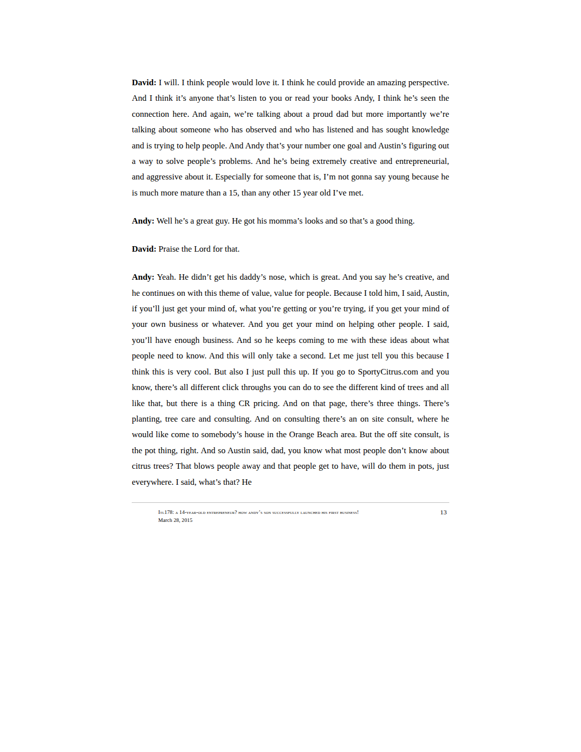David: I will. I think people would love it. I think he could provide an amazing perspective. And I think it’s anyone that’s listen to you or read your books Andy, I think he’s seen the connection here. And again, we’re talking about a proud dad but more importantly we’re talking about someone who has observed and who has listened and has sought knowledge and is trying to help people. And Andy that’s your number one goal and Austin’s figuring out a way to solve people’s problems. And he’s being extremely creative and entrepreneurial, and aggressive about it. Especially for someone that is, I’m not gonna say young because he is much more mature than a 15, than any other 15 year old I’ve met.
Andy: Well he’s a great guy. He got his momma’s looks and so that’s a good thing.
David: Praise the Lord for that.
Andy: Yeah. He didn’t get his daddy’s nose, which is great. And you say he’s creative, and he continues on with this theme of value, value for people. Because I told him, I said, Austin, if you’ll just get your mind of, what you’re getting or you’re trying, if you get your mind of your own business or whatever. And you get your mind on helping other people. I said, you’ll have enough business. And so he keeps coming to me with these ideas about what people need to know. And this will only take a second. Let me just tell you this because I think this is very cool. But also I just pull this up. If you go to SportyCitrus.com and you know, there’s all different click throughs you can do to see the different kind of trees and all like that, but there is a thing CR pricing. And on that page, there’s three things. There’s planting, tree care and consulting. And on consulting there’s an on site consult, where he would like come to somebody’s house in the Orange Beach area. But the off site consult, is the pot thing, right. And so Austin said, dad, you know what most people don’t know about citrus trees? That blows people away and that people get to have, will do them in pots, just everywhere. I said, what’s that? He
ITL178: A 14-Year-Old Entrepreneur? How Andy’s Son Successfully Launched His First Business!
March 28, 2015
13